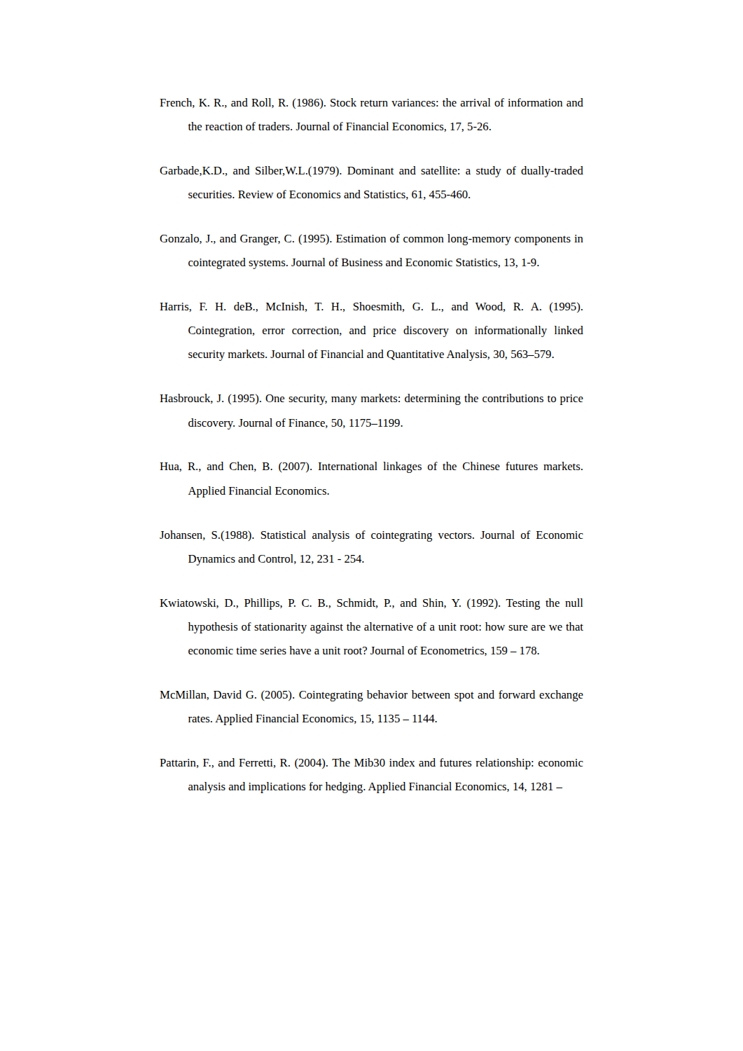French, K. R., and Roll, R. (1986). Stock return variances: the arrival of information and the reaction of traders. Journal of Financial Economics, 17, 5-26.
Garbade,K.D., and Silber,W.L.(1979). Dominant and satellite: a study of dually-traded securities. Review of Economics and Statistics, 61, 455-460.
Gonzalo, J., and Granger, C. (1995). Estimation of common long-memory components in cointegrated systems. Journal of Business and Economic Statistics, 13, 1-9.
Harris, F. H. deB., McInish, T. H., Shoesmith, G. L., and Wood, R. A. (1995). Cointegration, error correction, and price discovery on informationally linked security markets. Journal of Financial and Quantitative Analysis, 30, 563–579.
Hasbrouck, J. (1995). One security, many markets: determining the contributions to price discovery. Journal of Finance, 50, 1175–1199.
Hua, R., and Chen, B. (2007). International linkages of the Chinese futures markets. Applied Financial Economics.
Johansen, S.(1988). Statistical analysis of cointegrating vectors. Journal of Economic Dynamics and Control, 12, 231 - 254.
Kwiatowski, D., Phillips, P. C. B., Schmidt, P., and Shin, Y. (1992). Testing the null hypothesis of stationarity against the alternative of a unit root: how sure are we that economic time series have a unit root? Journal of Econometrics, 159 – 178.
McMillan, David G. (2005). Cointegrating behavior between spot and forward exchange rates. Applied Financial Economics, 15, 1135 – 1144.
Pattarin, F., and Ferretti, R. (2004). The Mib30 index and futures relationship: economic analysis and implications for hedging. Applied Financial Economics, 14, 1281 –